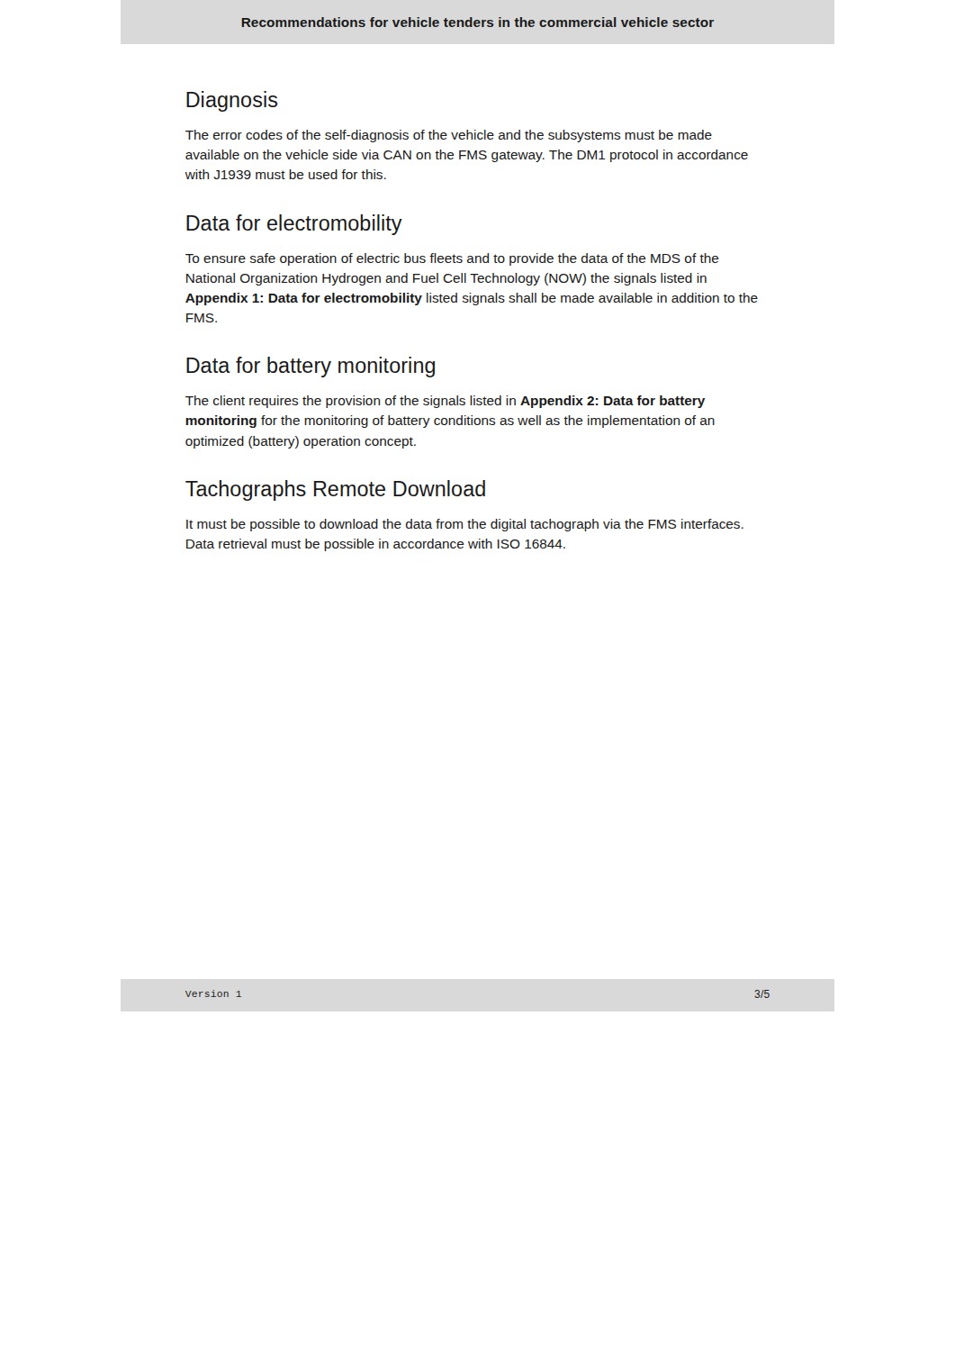Recommendations for vehicle tenders in the commercial vehicle sector
Diagnosis
The error codes of the self-diagnosis of the vehicle and the subsystems must be made available on the vehicle side via CAN on the FMS gateway. The DM1 protocol in accordance with J1939 must be used for this.
Data for electromobility
To ensure safe operation of electric bus fleets and to provide the data of the MDS of the National Organization Hydrogen and Fuel Cell Technology (NOW) the signals listed in Appendix 1: Data for electromobility listed signals shall be made available in addition to the FMS.
Data for battery monitoring
The client requires the provision of the signals listed in Appendix 2: Data for battery monitoring for the monitoring of battery conditions as well as the implementation of an optimized (battery) operation concept.
Tachographs Remote Download
It must be possible to download the data from the digital tachograph via the FMS interfaces. Data retrieval must be possible in accordance with ISO 16844.
Version 1 3/5